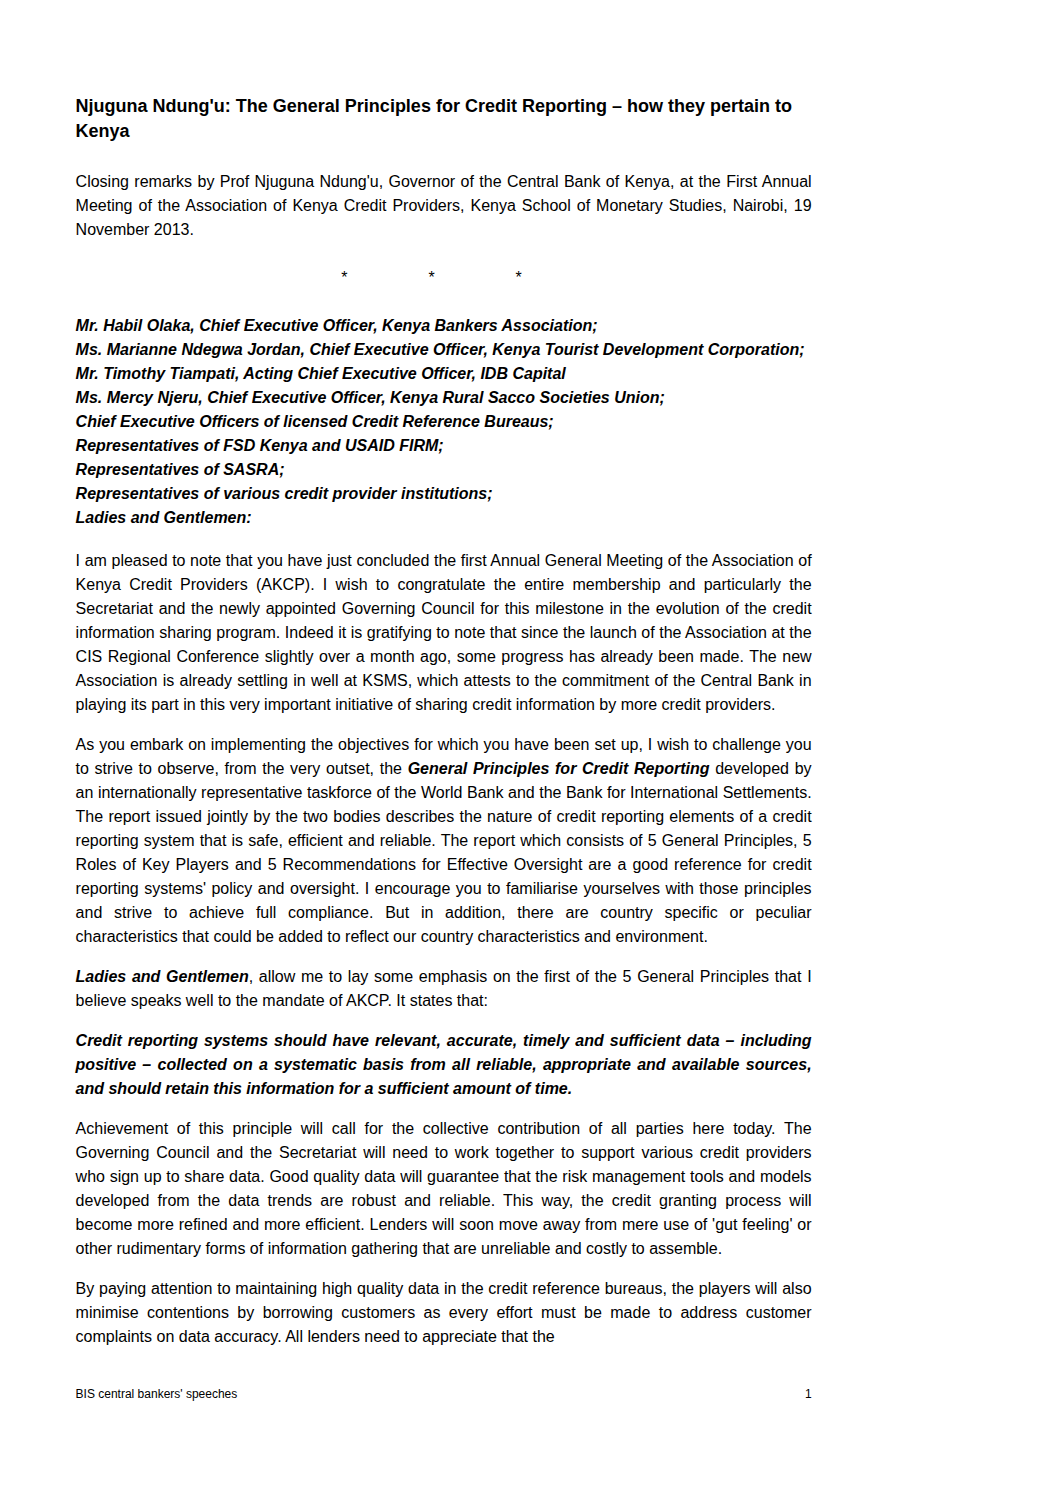Njuguna Ndung'u: The General Principles for Credit Reporting – how they pertain to Kenya
Closing remarks by Prof Njuguna Ndung'u, Governor of the Central Bank of Kenya, at the First Annual Meeting of the Association of Kenya Credit Providers, Kenya School of Monetary Studies, Nairobi, 19 November 2013.
* * *
Mr. Habil Olaka, Chief Executive Officer, Kenya Bankers Association; Ms. Marianne Ndegwa Jordan, Chief Executive Officer, Kenya Tourist Development Corporation; Mr. Timothy Tiampati, Acting Chief Executive Officer, IDB Capital Ms. Mercy Njeru, Chief Executive Officer, Kenya Rural Sacco Societies Union; Chief Executive Officers of licensed Credit Reference Bureaus; Representatives of FSD Kenya and USAID FIRM; Representatives of SASRA; Representatives of various credit provider institutions; Ladies and Gentlemen:
I am pleased to note that you have just concluded the first Annual General Meeting of the Association of Kenya Credit Providers (AKCP). I wish to congratulate the entire membership and particularly the Secretariat and the newly appointed Governing Council for this milestone in the evolution of the credit information sharing program. Indeed it is gratifying to note that since the launch of the Association at the CIS Regional Conference slightly over a month ago, some progress has already been made. The new Association is already settling in well at KSMS, which attests to the commitment of the Central Bank in playing its part in this very important initiative of sharing credit information by more credit providers.
As you embark on implementing the objectives for which you have been set up, I wish to challenge you to strive to observe, from the very outset, the General Principles for Credit Reporting developed by an internationally representative taskforce of the World Bank and the Bank for International Settlements. The report issued jointly by the two bodies describes the nature of credit reporting elements of a credit reporting system that is safe, efficient and reliable. The report which consists of 5 General Principles, 5 Roles of Key Players and 5 Recommendations for Effective Oversight are a good reference for credit reporting systems' policy and oversight. I encourage you to familiarise yourselves with those principles and strive to achieve full compliance. But in addition, there are country specific or peculiar characteristics that could be added to reflect our country characteristics and environment.
Ladies and Gentlemen, allow me to lay some emphasis on the first of the 5 General Principles that I believe speaks well to the mandate of AKCP. It states that:
Credit reporting systems should have relevant, accurate, timely and sufficient data – including positive – collected on a systematic basis from all reliable, appropriate and available sources, and should retain this information for a sufficient amount of time.
Achievement of this principle will call for the collective contribution of all parties here today. The Governing Council and the Secretariat will need to work together to support various credit providers who sign up to share data. Good quality data will guarantee that the risk management tools and models developed from the data trends are robust and reliable. This way, the credit granting process will become more refined and more efficient. Lenders will soon move away from mere use of 'gut feeling' or other rudimentary forms of information gathering that are unreliable and costly to assemble.
By paying attention to maintaining high quality data in the credit reference bureaus, the players will also minimise contentions by borrowing customers as every effort must be made to address customer complaints on data accuracy. All lenders need to appreciate that the
BIS central bankers' speeches 1